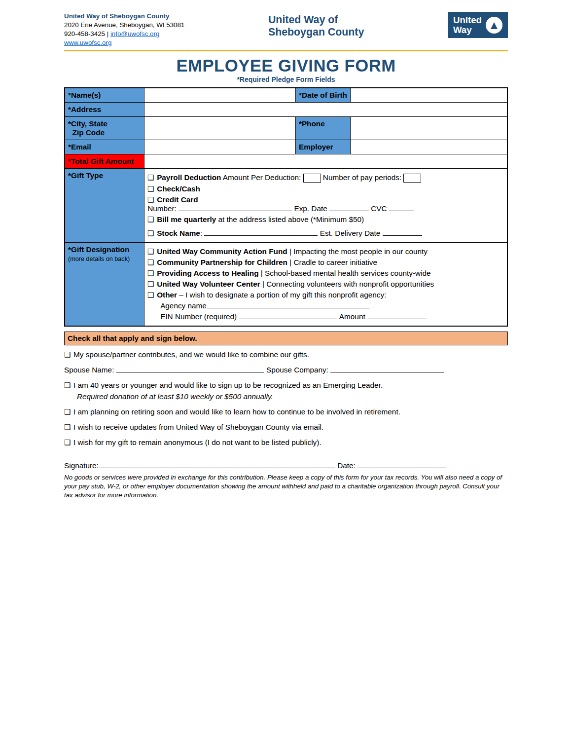United Way of Sheboygan County
2020 Erie Avenue, Sheboygan, WI 53081
920-458-3425 | info@uwofsc.org
www.uwofsc.org
United Way of
Sheboygan County
United
Way ▲
EMPLOYEE GIVING FORM
*Required Pledge Form Fields
| *Name(s) | | *Date of Birth | |
| *Address | |
| *City, State Zip Code | | *Phone | |
| *Email | | Employer | |
| *Total Gift Amount | |
| *Gift Type | ❑ Payroll Deduction Amount Per Deduction: Number of pay periods: ❑ Check/Cash ❑ Credit Card Number: Exp. Date CVC ❑ Bill me quarterly at the address listed above (*Minimum $50) ❑ Stock Name : Est. Delivery Date |
| *Gift Designation (more details on back) | ❑ United Way Community Action Fund / Impacting the most people in our county ❑ Community Partnership for Children / Cradle to career initiative ❑ Providing Access to Healing / School-based mental health services county-wide ❑ United Way Volunteer Center / Connecting volunteers with nonprofit opportunities ❑ Other – I wish to designate a portion of my gift this nonprofit agency: Agency name EIN Number (required) Amount |
Check all that apply and sign below.
❑My spouse/partner contributes, and we would like to combine our gifts.
Spouse Name: Spouse Company:
❑I am 40 years or younger and would like to sign up to be recognized as an Emerging Leader.
Required donation of at least $10 weekly or $500 annually.
❑I am planning on retiring soon and would like to learn how to continue to be involved in retirement.
❑I wish to receive updates from United Way of Sheboygan County via email.
❑I wish for my gift to remain anonymous (I do not want to be listed publicly).
Signature: Date:
No goods or services were provided in exchange for this contribution. Please keep a copy of this form for your tax records. You will also need a copy of your pay stub, W-2, or other employer documentation showing the amount withheld and paid to a charitable organization through payroll. Consult your tax advisor for more information.